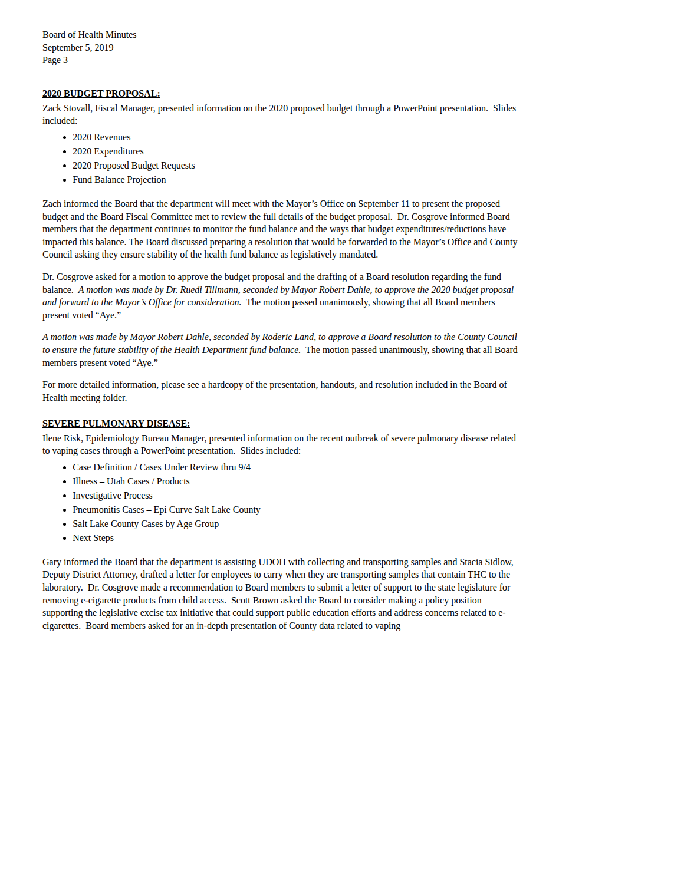Board of Health Minutes
September 5, 2019
Page 3
2020 BUDGET PROPOSAL:
Zack Stovall, Fiscal Manager, presented information on the 2020 proposed budget through a PowerPoint presentation. Slides included:
2020 Revenues
2020 Expenditures
2020 Proposed Budget Requests
Fund Balance Projection
Zach informed the Board that the department will meet with the Mayor’s Office on September 11 to present the proposed budget and the Board Fiscal Committee met to review the full details of the budget proposal. Dr. Cosgrove informed Board members that the department continues to monitor the fund balance and the ways that budget expenditures/reductions have impacted this balance. The Board discussed preparing a resolution that would be forwarded to the Mayor’s Office and County Council asking they ensure stability of the health fund balance as legislatively mandated.
Dr. Cosgrove asked for a motion to approve the budget proposal and the drafting of a Board resolution regarding the fund balance. A motion was made by Dr. Ruedi Tillmann, seconded by Mayor Robert Dahle, to approve the 2020 budget proposal and forward to the Mayor’s Office for consideration. The motion passed unanimously, showing that all Board members present voted “Aye.”
A motion was made by Mayor Robert Dahle, seconded by Roderic Land, to approve a Board resolution to the County Council to ensure the future stability of the Health Department fund balance. The motion passed unanimously, showing that all Board members present voted “Aye.”
For more detailed information, please see a hardcopy of the presentation, handouts, and resolution included in the Board of Health meeting folder.
SEVERE PULMONARY DISEASE:
Ilene Risk, Epidemiology Bureau Manager, presented information on the recent outbreak of severe pulmonary disease related to vaping cases through a PowerPoint presentation. Slides included:
Case Definition / Cases Under Review thru 9/4
Illness – Utah Cases / Products
Investigative Process
Pneumonitis Cases – Epi Curve Salt Lake County
Salt Lake County Cases by Age Group
Next Steps
Gary informed the Board that the department is assisting UDOH with collecting and transporting samples and Stacia Sidlow, Deputy District Attorney, drafted a letter for employees to carry when they are transporting samples that contain THC to the laboratory. Dr. Cosgrove made a recommendation to Board members to submit a letter of support to the state legislature for removing e-cigarette products from child access. Scott Brown asked the Board to consider making a policy position supporting the legislative excise tax initiative that could support public education efforts and address concerns related to e-cigarettes. Board members asked for an in-depth presentation of County data related to vaping